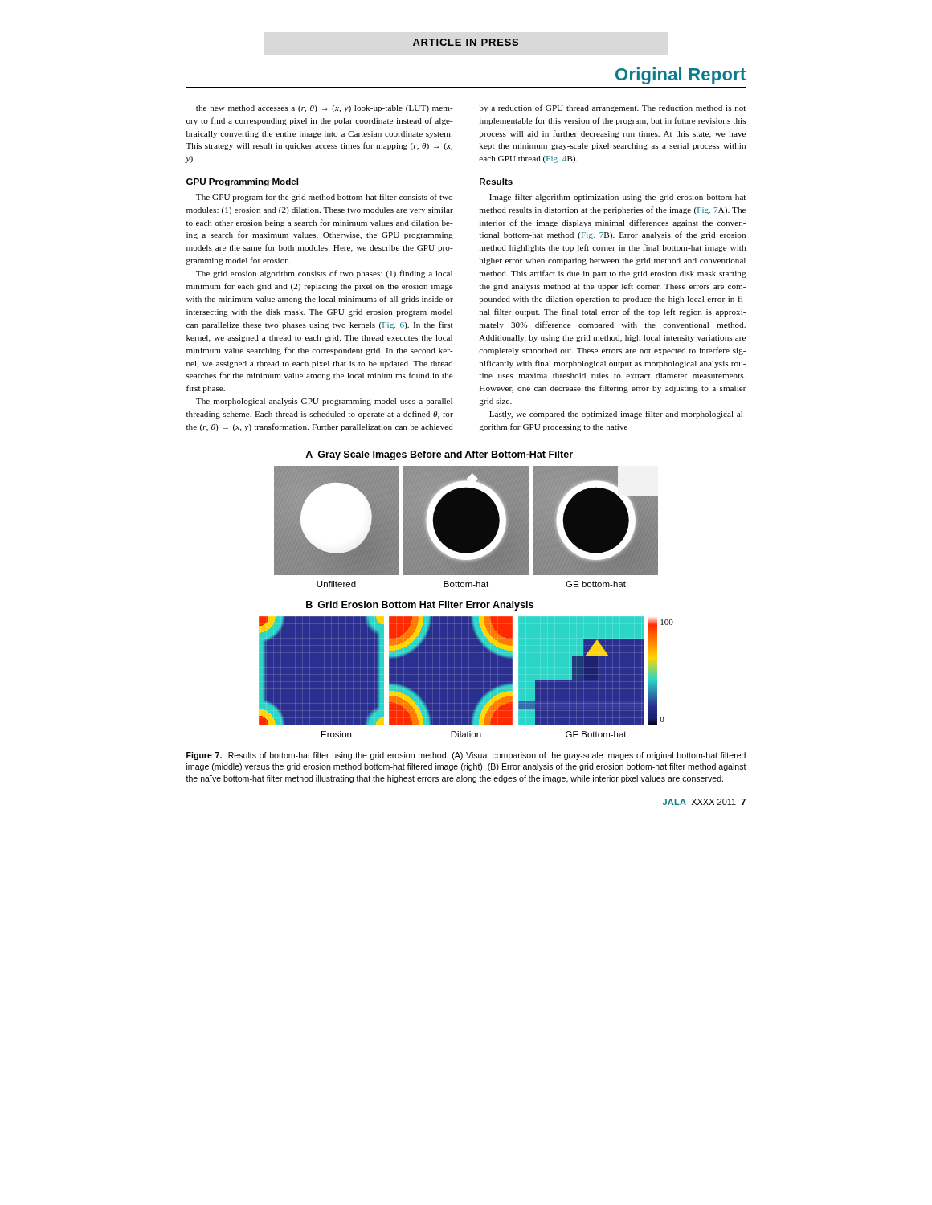ARTICLE IN PRESS
Original Report
the new method accesses a (r, θ) → (x, y) look-up-table (LUT) memory to find a corresponding pixel in the polar coordinate instead of algebraically converting the entire image into a Cartesian coordinate system. This strategy will result in quicker access times for mapping (r, θ) → (x, y).
GPU Programming Model
The GPU program for the grid method bottom-hat filter consists of two modules: (1) erosion and (2) dilation. These two modules are very similar to each other erosion being a search for minimum values and dilation being a search for maximum values. Otherwise, the GPU programming models are the same for both modules. Here, we describe the GPU programming model for erosion.
The grid erosion algorithm consists of two phases: (1) finding a local minimum for each grid and (2) replacing the pixel on the erosion image with the minimum value among the local minimums of all grids inside or intersecting with the disk mask. The GPU grid erosion program model can parallelize these two phases using two kernels (Fig. 6). In the first kernel, we assigned a thread to each grid. The thread executes the local minimum value searching for the correspondent grid. In the second kernel, we assigned a thread to each pixel that is to be updated. The thread searches for the minimum value among the local minimums found in the first phase.
The morphological analysis GPU programming model uses a parallel threading scheme. Each thread is scheduled to operate at a defined θ, for the (r, θ) → (x, y) transformation. Further parallelization can be achieved by a reduction of GPU thread arrangement. The reduction method is not implementable for this version of the program, but in future revisions this process will aid in further decreasing run times. At this state, we have kept the minimum gray-scale pixel searching as a serial process within each GPU thread (Fig. 4 B).
Results
Image filter algorithm optimization using the grid erosion bottom-hat method results in distortion at the peripheries of the image (Fig. 7 A). The interior of the image displays minimal differences against the conventional bottom-hat method (Fig. 7 B). Error analysis of the grid erosion method highlights the top left corner in the final bottom-hat image with higher error when comparing between the grid method and conventional method. This artifact is due in part to the grid erosion disk mask starting the grid analysis method at the upper left corner. These errors are compounded with the dilation operation to produce the high local error in final filter output. The final total error of the top left region is approximately 30% difference compared with the conventional method. Additionally, by using the grid method, high local intensity variations are completely smoothed out. These errors are not expected to interfere significantly with final morphological output as morphological analysis routine uses maxima threshold rules to extract diameter measurements. However, one can decrease the filtering error by adjusting to a smaller grid size.
Lastly, we compared the optimized image filter and morphological algorithm for GPU processing to the native
AGray Scale Images Before and After Bottom-Hat Filter
Unfiltered Bottom-hat GE bottom-hat
BGrid Erosion Bottom Hat Filter Error Analysis
100 0
Erosion Dilation GE Bottom-hat
Figure 7. Results of bottom-hat filter using the grid erosion method. (A) Visual comparison of the gray-scale images of original bottom-hat filtered image (middle) versus the grid erosion method bottom-hat filtered image (right). (B) Error analysis of the grid erosion bottom-hat filter method against the naïve bottom-hat filter method illustrating that the highest errors are along the edges of the image, while interior pixel values are conserved.
JALA XXXX 2011 7